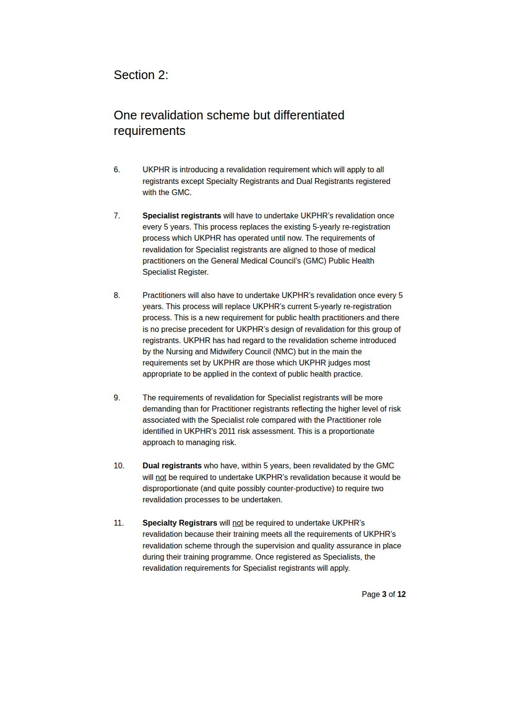Section 2:
One revalidation scheme but differentiated requirements
6. UKPHR is introducing a revalidation requirement which will apply to all registrants except Specialty Registrants and Dual Registrants registered with the GMC.
7. Specialist registrants will have to undertake UKPHR’s revalidation once every 5 years. This process replaces the existing 5-yearly re-registration process which UKPHR has operated until now. The requirements of revalidation for Specialist registrants are aligned to those of medical practitioners on the General Medical Council’s (GMC) Public Health Specialist Register.
8. Practitioners will also have to undertake UKPHR’s revalidation once every 5 years. This process will replace UKPHR’s current 5-yearly re-registration process. This is a new requirement for public health practitioners and there is no precise precedent for UKPHR’s design of revalidation for this group of registrants. UKPHR has had regard to the revalidation scheme introduced by the Nursing and Midwifery Council (NMC) but in the main the requirements set by UKPHR are those which UKPHR judges most appropriate to be applied in the context of public health practice.
9. The requirements of revalidation for Specialist registrants will be more demanding than for Practitioner registrants reflecting the higher level of risk associated with the Specialist role compared with the Practitioner role identified in UKPHR’s 2011 risk assessment. This is a proportionate approach to managing risk.
10. Dual registrants who have, within 5 years, been revalidated by the GMC will not be required to undertake UKPHR’s revalidation because it would be disproportionate (and quite possibly counter-productive) to require two revalidation processes to be undertaken.
11. Specialty Registrars will not be required to undertake UKPHR’s revalidation because their training meets all the requirements of UKPHR’s revalidation scheme through the supervision and quality assurance in place during their training programme. Once registered as Specialists, the revalidation requirements for Specialist registrants will apply.
Page 3 of 12